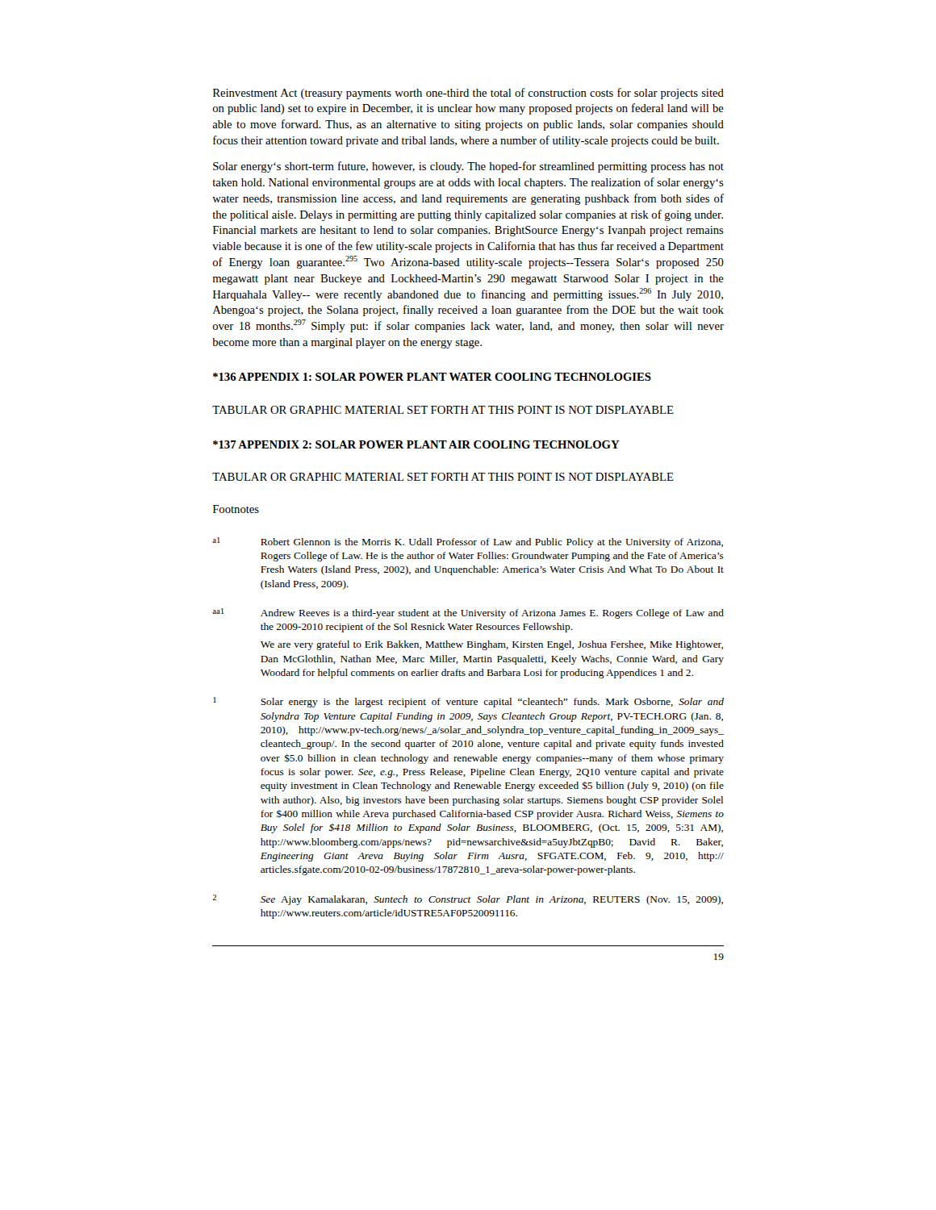Reinvestment Act (treasury payments worth one-third the total of construction costs for solar projects sited on public land) set to expire in December, it is unclear how many proposed projects on federal land will be able to move forward. Thus, as an alternative to siting projects on public lands, solar companies should focus their attention toward private and tribal lands, where a number of utility-scale projects could be built.
Solar energy‘s short-term future, however, is cloudy. The hoped-for streamlined permitting process has not taken hold. National environmental groups are at odds with local chapters. The realization of solar energy‘s water needs, transmission line access, and land requirements are generating pushback from both sides of the political aisle. Delays in permitting are putting thinly capitalized solar companies at risk of going under. Financial markets are hesitant to lend to solar companies. BrightSource Energy‘s Ivanpah project remains viable because it is one of the few utility-scale projects in California that has thus far received a Department of Energy loan guarantee.295 Two Arizona-based utility-scale projects--Tessera Solar‘s proposed 250 megawatt plant near Buckeye and Lockheed-Martin’s 290 megawatt Starwood Solar I project in the Harquahala Valley-- were recently abandoned due to financing and permitting issues.296 In July 2010, Abengoa‘s project, the Solana project, finally received a loan guarantee from the DOE but the wait took over 18 months.297 Simply put: if solar companies lack water, land, and money, then solar will never become more than a marginal player on the energy stage.
*136 APPENDIX 1: SOLAR POWER PLANT WATER COOLING TECHNOLOGIES
TABULAR OR GRAPHIC MATERIAL SET FORTH AT THIS POINT IS NOT DISPLAYABLE
*137 APPENDIX 2: SOLAR POWER PLANT AIR COOLING TECHNOLOGY
TABULAR OR GRAPHIC MATERIAL SET FORTH AT THIS POINT IS NOT DISPLAYABLE
Footnotes
| a1 | Robert Glennon is the Morris K. Udall Professor of Law and Public Policy at the University of Arizona, Rogers College of Law. He is the author of Water Follies: Groundwater Pumping and the Fate of America’s Fresh Waters (Island Press, 2002), and Unquenchable: America’s Water Crisis And What To Do About It (Island Press, 2009). |
| aa1 | Andrew Reeves is a third-year student at the University of Arizona James E. Rogers College of Law and the 2009-2010 recipient of the Sol Resnick Water Resources Fellowship. We are very grateful to Erik Bakken, Matthew Bingham, Kirsten Engel, Joshua Fershee, Mike Hightower, Dan McGlothlin, Nathan Mee, Marc Miller, Martin Pasqualetti, Keely Wachs, Connie Ward, and Gary Woodard for helpful comments on earlier drafts and Barbara Losi for producing Appendices 1 and 2. |
| 1 | Solar energy is the largest recipient of venture capital “cleantech” funds. Mark Osborne, Solar and Solyndra Top Venture Capital Funding in 2009, Says Cleantech Group Report , PV-TECH.ORG (Jan. 8, 2010), http://www.pv-tech.org/news/_a/solar_and_solyndra_top_venture_capital_funding_in_2009_says_ cleantech_group/. In the second quarter of 2010 alone, venture capital and private equity funds invested over $5.0 billion in clean technology and renewable energy companies--many of them whose primary focus is solar power. See, e.g. , Press Release, Pipeline Clean Energy, 2Q10 venture capital and private equity investment in Clean Technology and Renewable Energy exceeded $5 billion (July 9, 2010) (on file with author). Also, big investors have been purchasing solar startups. Siemens bought CSP provider Solel for $400 million while Areva purchased California-based CSP provider Ausra. Richard Weiss, Siemens to Buy Solel for $418 Million to Expand Solar Business , BLOOMBERG, (Oct. 15, 2009, 5:31 AM), http://www.bloomberg.com/apps/news? pid=newsarchive&sid=a5uyJbtZqpB0; David R. Baker, Engineering Giant Areva Buying Solar Firm Ausra , SFGATE.COM, Feb. 9, 2010, http:// articles.sfgate.com/2010-02-09/business/17872810_1_areva-solar-power-power-plants. |
| 2 | See Ajay Kamalakaran, Suntech to Construct Solar Plant in Arizona , REUTERS (Nov. 15, 2009), http://www.reuters.com/article/idUSTRE5AF0P520091116. |
19